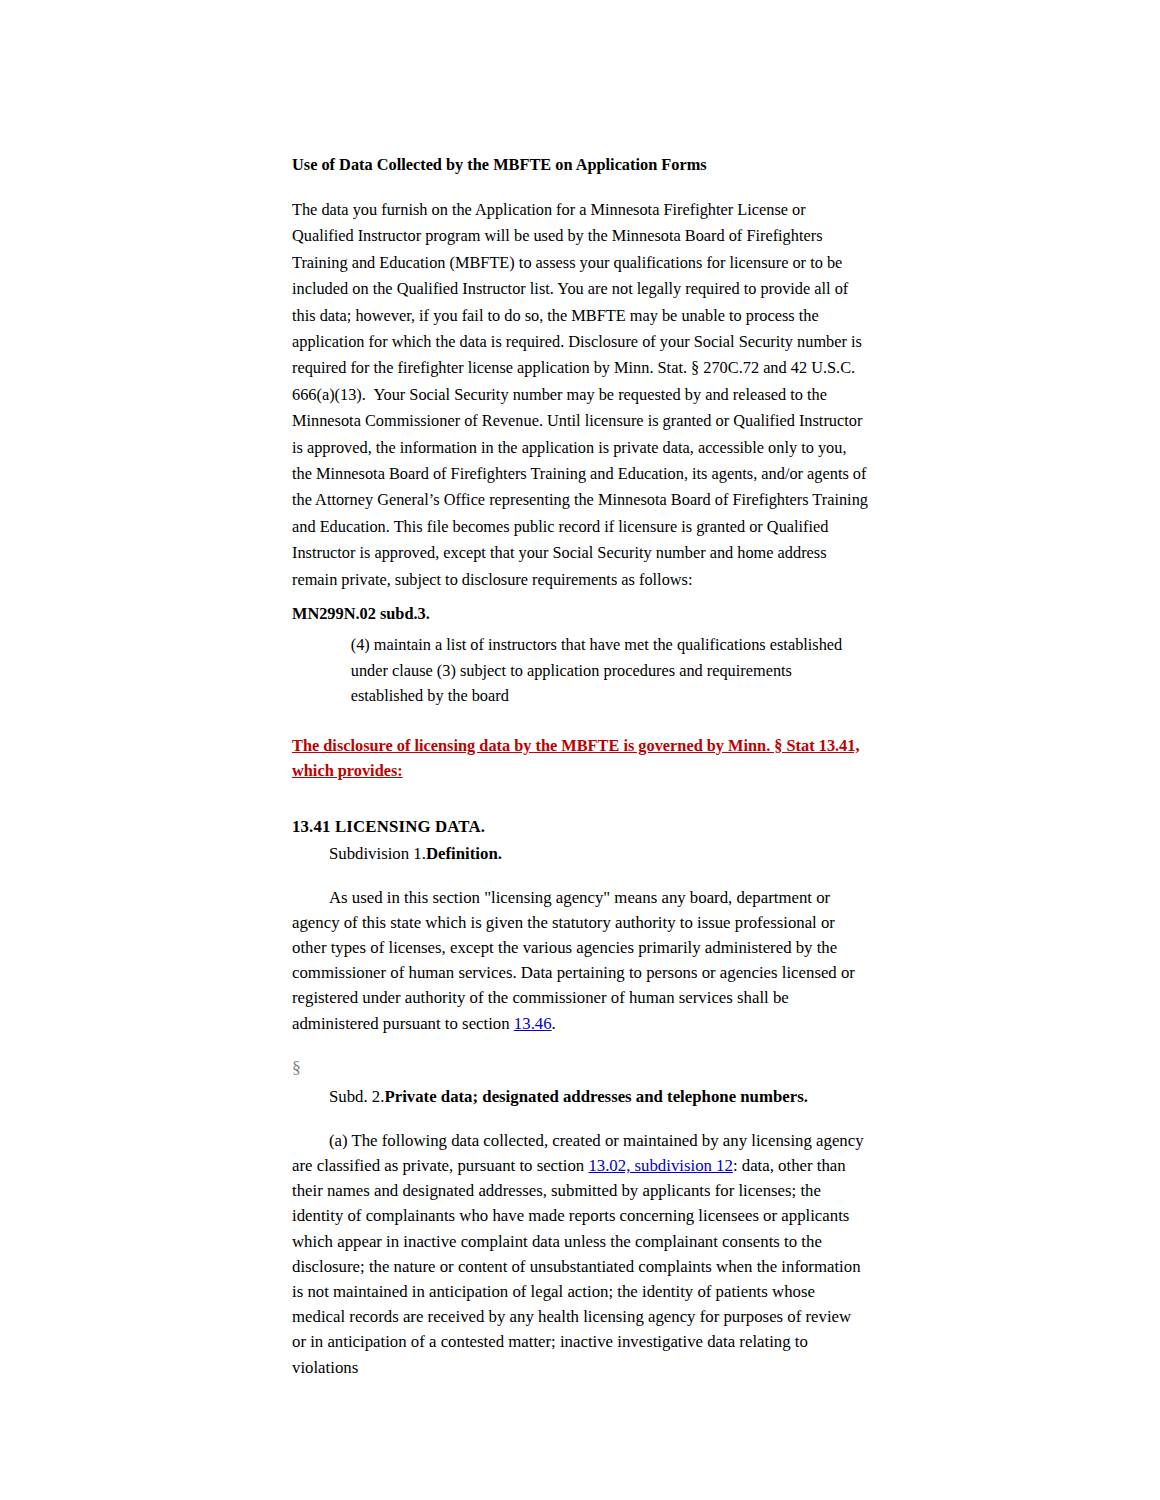Use of Data Collected by the MBFTE on Application Forms
The data you furnish on the Application for a Minnesota Firefighter License or Qualified Instructor program will be used by the Minnesota Board of Firefighters Training and Education (MBFTE) to assess your qualifications for licensure or to be included on the Qualified Instructor list. You are not legally required to provide all of this data; however, if you fail to do so, the MBFTE may be unable to process the application for which the data is required. Disclosure of your Social Security number is required for the firefighter license application by Minn. Stat. § 270C.72 and 42 U.S.C. 666(a)(13). Your Social Security number may be requested by and released to the Minnesota Commissioner of Revenue. Until licensure is granted or Qualified Instructor is approved, the information in the application is private data, accessible only to you, the Minnesota Board of Firefighters Training and Education, its agents, and/or agents of the Attorney General’s Office representing the Minnesota Board of Firefighters Training and Education. This file becomes public record if licensure is granted or Qualified Instructor is approved, except that your Social Security number and home address remain private, subject to disclosure requirements as follows:
MN299N.02 subd.3.
(4) maintain a list of instructors that have met the qualifications established under clause (3) subject to application procedures and requirements established by the board
The disclosure of licensing data by the MBFTE is governed by Minn. § Stat 13.41, which provides:
13.41 LICENSING DATA.
Subdivision 1.Definition.
As used in this section "licensing agency" means any board, department or agency of this state which is given the statutory authority to issue professional or other types of licenses, except the various agencies primarily administered by the commissioner of human services. Data pertaining to persons or agencies licensed or registered under authority of the commissioner of human services shall be administered pursuant to section 13.46.
§
Subd. 2.Private data; designated addresses and telephone numbers.
(a) The following data collected, created or maintained by any licensing agency are classified as private, pursuant to section 13.02, subdivision 12: data, other than their names and designated addresses, submitted by applicants for licenses; the identity of complainants who have made reports concerning licensees or applicants which appear in inactive complaint data unless the complainant consents to the disclosure; the nature or content of unsubstantiated complaints when the information is not maintained in anticipation of legal action; the identity of patients whose medical records are received by any health licensing agency for purposes of review or in anticipation of a contested matter; inactive investigative data relating to violations